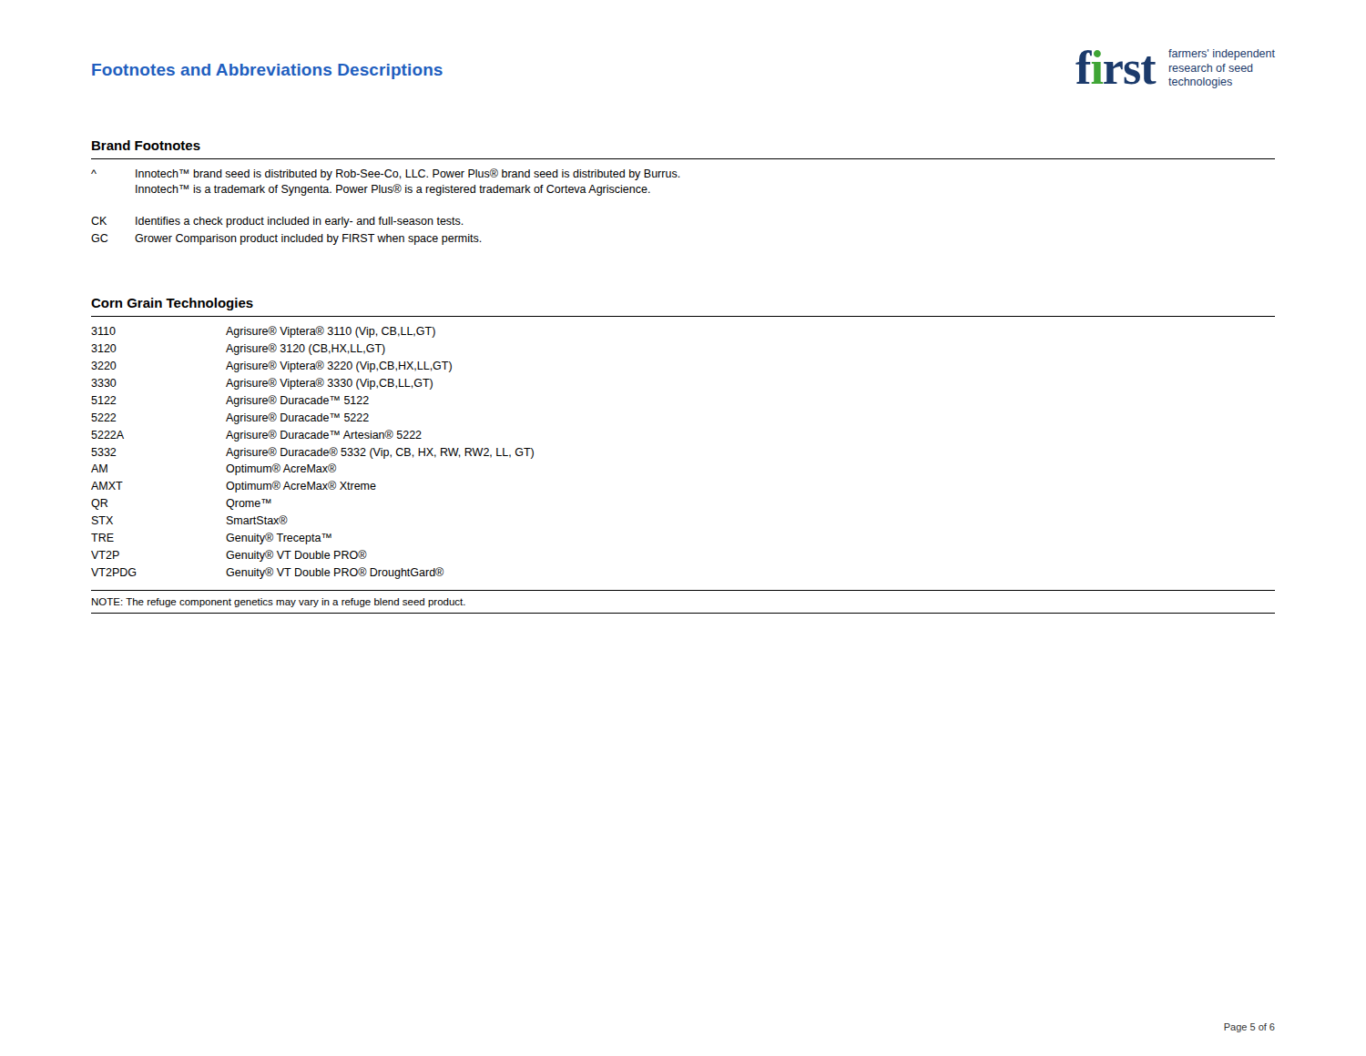Footnotes and Abbreviations Descriptions
first farmers' independent
research of seed
technologies
Brand Footnotes
| ^ | Innotech™ brand seed is distributed by Rob-See-Co, LLC. Power Plus® brand seed is distributed by Burrus. Innotech™ is a trademark of Syngenta. Power Plus® is a registered trademark of Corteva Agriscience. |
| CK | Identifies a check product included in early- and full-season tests. |
| GC | Grower Comparison product included by FIRST when space permits. |
Corn Grain Technologies
| 3110 | Agrisure® Viptera® 3110 (Vip, CB,LL,GT) |
| 3120 | Agrisure® 3120 (CB,HX,LL,GT) |
| 3220 | Agrisure® Viptera® 3220 (Vip,CB,HX,LL,GT) |
| 3330 | Agrisure® Viptera® 3330 (Vip,CB,LL,GT) |
| 5122 | Agrisure® Duracade™ 5122 |
| 5222 | Agrisure® Duracade™ 5222 |
| 5222A | Agrisure® Duracade™ Artesian® 5222 |
| 5332 | Agrisure® Duracade® 5332 (Vip, CB, HX, RW, RW2, LL, GT) |
| AM | Optimum® AcreMax® |
| AMXT | Optimum® AcreMax® Xtreme |
| QR | Qrome™ |
| STX | SmartStax® |
| TRE | Genuity® Trecepta™ |
| VT2P | Genuity® VT Double PRO® |
| VT2PDG | Genuity® VT Double PRO® DroughtGard® |
NOTE: The refuge component genetics may vary in a refuge blend seed product.
Page 5 of 6